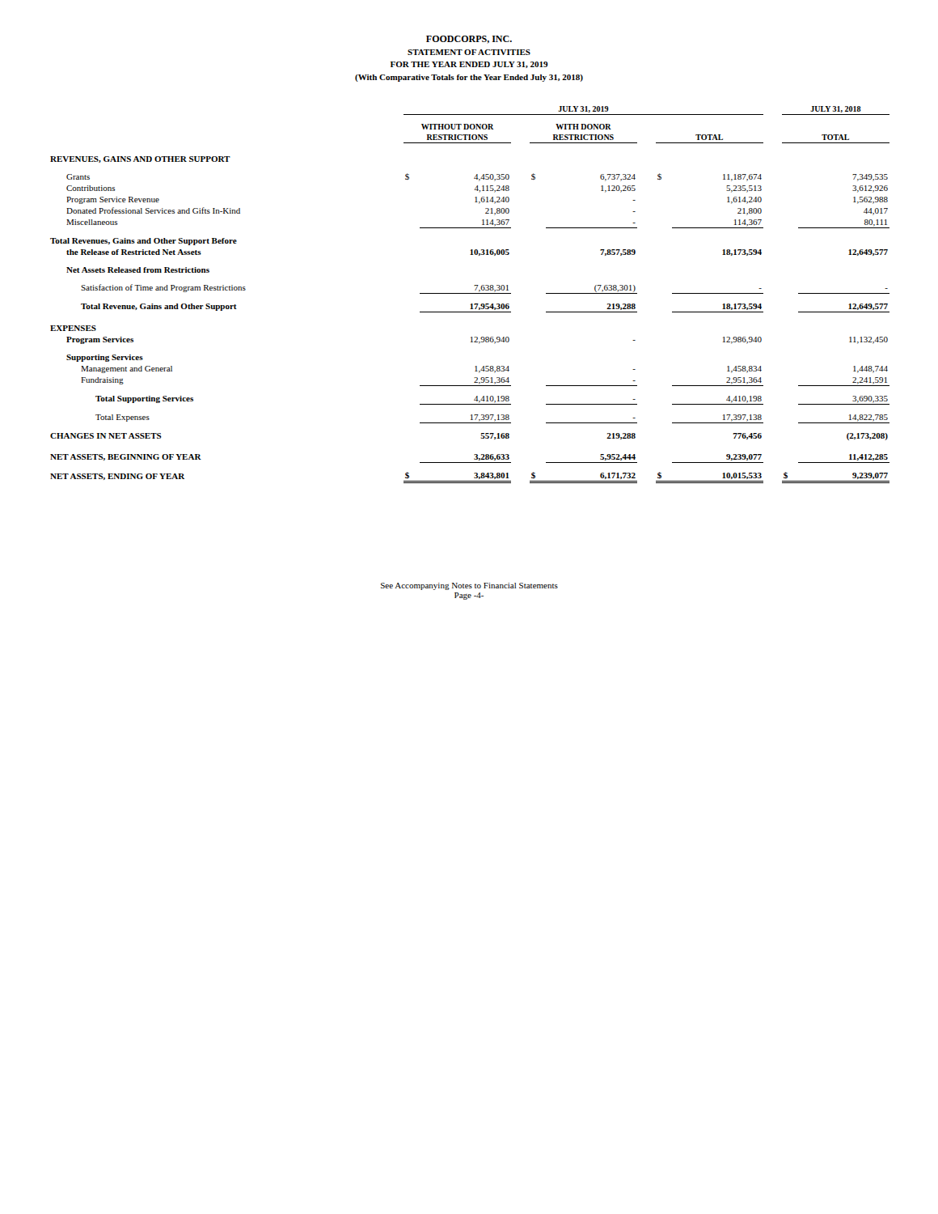FOODCORPS, INC.
STATEMENT OF ACTIVITIES
FOR THE YEAR ENDED JULY 31, 2019
(With Comparative Totals for the Year Ended July 31, 2018)
| | | JULY 31, 2019 | | JULY 31, 2018 |
| | | WITHOUT DONOR | | WITH DONOR | | | | |
| | | RESTRICTIONS | | RESTRICTIONS | | TOTAL | | TOTAL |
| REVENUES, GAINS AND OTHER SUPPORT | |
| Grants | | $ | 4,450,350 | | $ | 6,737,324 | | $ | 11,187,674 | | | 7,349,535 |
| Contributions | | | 4,115,248 | | | 1,120,265 | | | 5,235,513 | | | 3,612,926 |
| Program Service Revenue | | | 1,614,240 | | | - | | | 1,614,240 | | | 1,562,988 |
| Donated Professional Services and Gifts In-Kind | | | 21,800 | | | - | | | 21,800 | | | 44,017 |
| Miscellaneous | | | 114,367 | | | - | | | 114,367 | | | 80,111 |
| Total Revenues, Gains and Other Support Before | |
| the Release of Restricted Net Assets | | | 10,316,005 | | | 7,857,589 | | | 18,173,594 | | | 12,649,577 |
| Net Assets Released from Restrictions | |
| Satisfaction of Time and Program Restrictions | | | 7,638,301 | | | (7,638,301) | | | - | | | - |
| Total Revenue, Gains and Other Support | | | 17,954,306 | | | 219,288 | | | 18,173,594 | | | 12,649,577 |
| EXPENSES | |
| Program Services | | | 12,986,940 | | | - | | | 12,986,940 | | | 11,132,450 |
| Supporting Services | |
| Management and General | | | 1,458,834 | | | - | | | 1,458,834 | | | 1,448,744 |
| Fundraising | | | 2,951,364 | | | - | | | 2,951,364 | | | 2,241,591 |
| Total Supporting Services | | | 4,410,198 | | | - | | | 4,410,198 | | | 3,690,335 |
| Total Expenses | | | 17,397,138 | | | - | | | 17,397,138 | | | 14,822,785 |
| CHANGES IN NET ASSETS | | | 557,168 | | | 219,288 | | | 776,456 | | | (2,173,208) |
| NET ASSETS, BEGINNING OF YEAR | | | 3,286,633 | | | 5,952,444 | | | 9,239,077 | | | 11,412,285 |
| NET ASSETS, ENDING OF YEAR | | $ | 3,843,801 | | $ | 6,171,732 | | $ | 10,015,533 | | $ | 9,239,077 |
See Accompanying Notes to Financial Statements
Page -4-